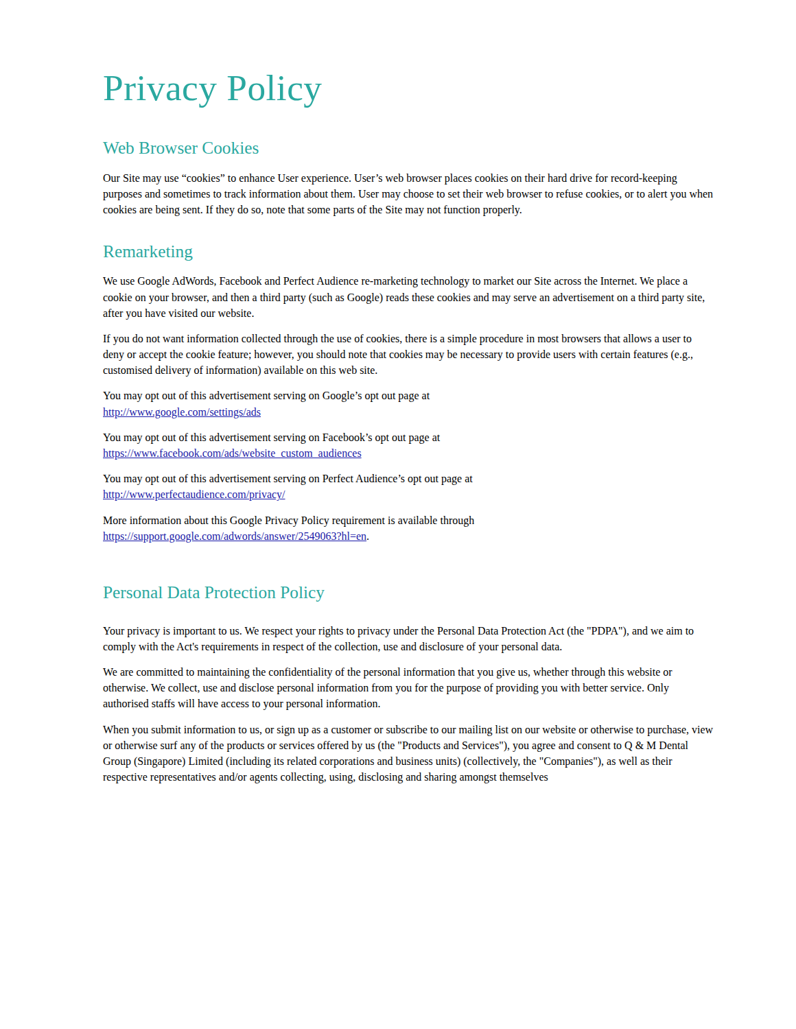Privacy Policy
Web Browser Cookies
Our Site may use “cookies” to enhance User experience. User’s web browser places cookies on their hard drive for record-keeping purposes and sometimes to track information about them. User may choose to set their web browser to refuse cookies, or to alert you when cookies are being sent. If they do so, note that some parts of the Site may not function properly.
Remarketing
We use Google AdWords, Facebook and Perfect Audience re-marketing technology to market our Site across the Internet. We place a cookie on your browser, and then a third party (such as Google) reads these cookies and may serve an advertisement on a third party site, after you have visited our website.
If you do not want information collected through the use of cookies, there is a simple procedure in most browsers that allows a user to deny or accept the cookie feature; however, you should note that cookies may be necessary to provide users with certain features (e.g., customised delivery of information) available on this web site.
You may opt out of this advertisement serving on Google’s opt out page at
http://www.google.com/settings/ads
You may opt out of this advertisement serving on Facebook’s opt out page at
https://www.facebook.com/ads/website_custom_audiences
You may opt out of this advertisement serving on Perfect Audience’s opt out page at
http://www.perfectaudience.com/privacy/
More information about this Google Privacy Policy requirement is available through
https://support.google.com/adwords/answer/2549063?hl=en.
Personal Data Protection Policy
Your privacy is important to us. We respect your rights to privacy under the Personal Data Protection Act (the "PDPA"), and we aim to comply with the Act's requirements in respect of the collection, use and disclosure of your personal data.
We are committed to maintaining the confidentiality of the personal information that you give us, whether through this website or otherwise. We collect, use and disclose personal information from you for the purpose of providing you with better service. Only authorised staffs will have access to your personal information.
When you submit information to us, or sign up as a customer or subscribe to our mailing list on our website or otherwise to purchase, view or otherwise surf any of the products or services offered by us (the "Products and Services"), you agree and consent to Q & M Dental Group (Singapore) Limited (including its related corporations and business units) (collectively, the "Companies"), as well as their respective representatives and/or agents collecting, using, disclosing and sharing amongst themselves